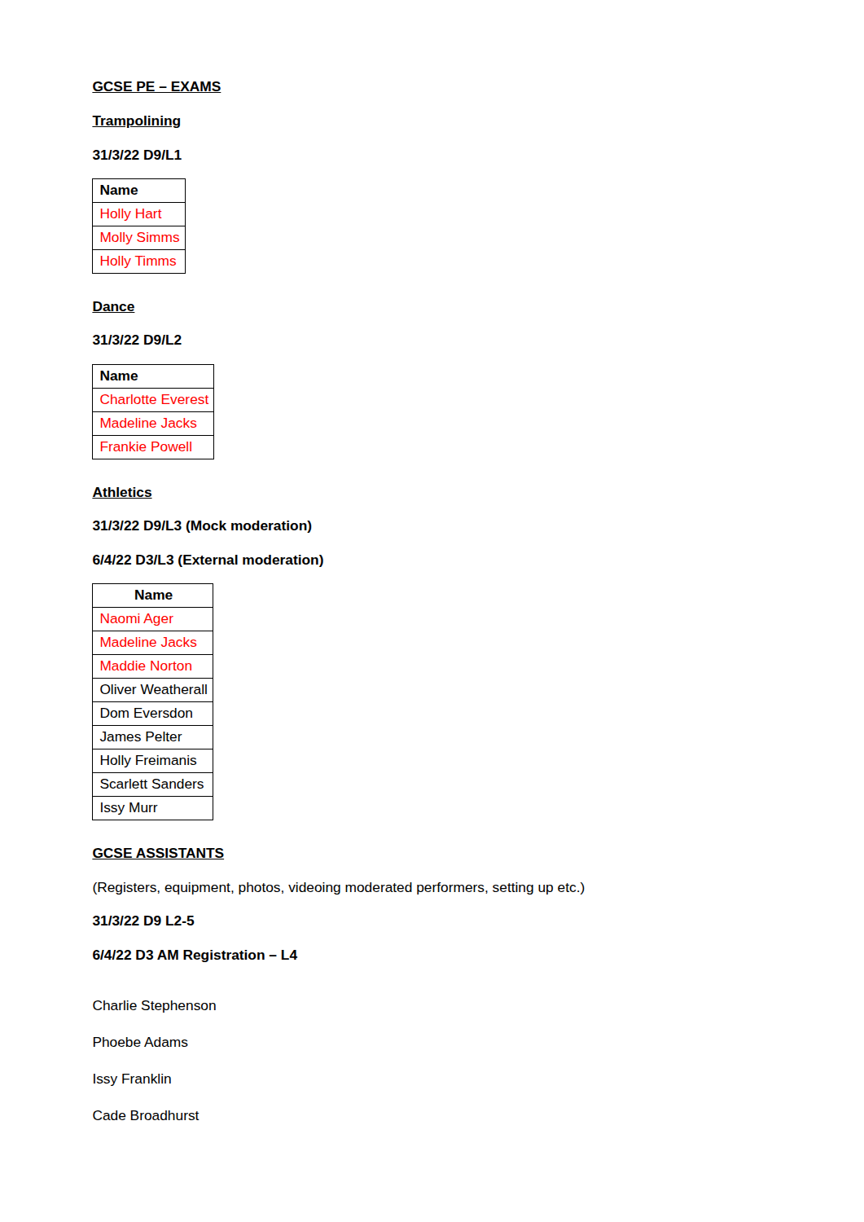GCSE PE – EXAMS
Trampolining
31/3/22 D9/L1
| Name |
| --- |
| Holly Hart |
| Molly Simms |
| Holly Timms |
Dance
31/3/22 D9/L2
| Name |
| --- |
| Charlotte Everest |
| Madeline Jacks |
| Frankie Powell |
Athletics
31/3/22 D9/L3 (Mock moderation)
6/4/22 D3/L3 (External moderation)
| Name |
| --- |
| Naomi Ager |
| Madeline Jacks |
| Maddie Norton |
| Oliver Weatherall |
| Dom Eversdon |
| James Pelter |
| Holly Freimanis |
| Scarlett Sanders |
| Issy Murr |
GCSE ASSISTANTS
(Registers, equipment, photos, videoing moderated performers, setting up etc.)
31/3/22 D9 L2-5
6/4/22 D3 AM Registration – L4
Charlie Stephenson
Phoebe Adams
Issy Franklin
Cade Broadhurst